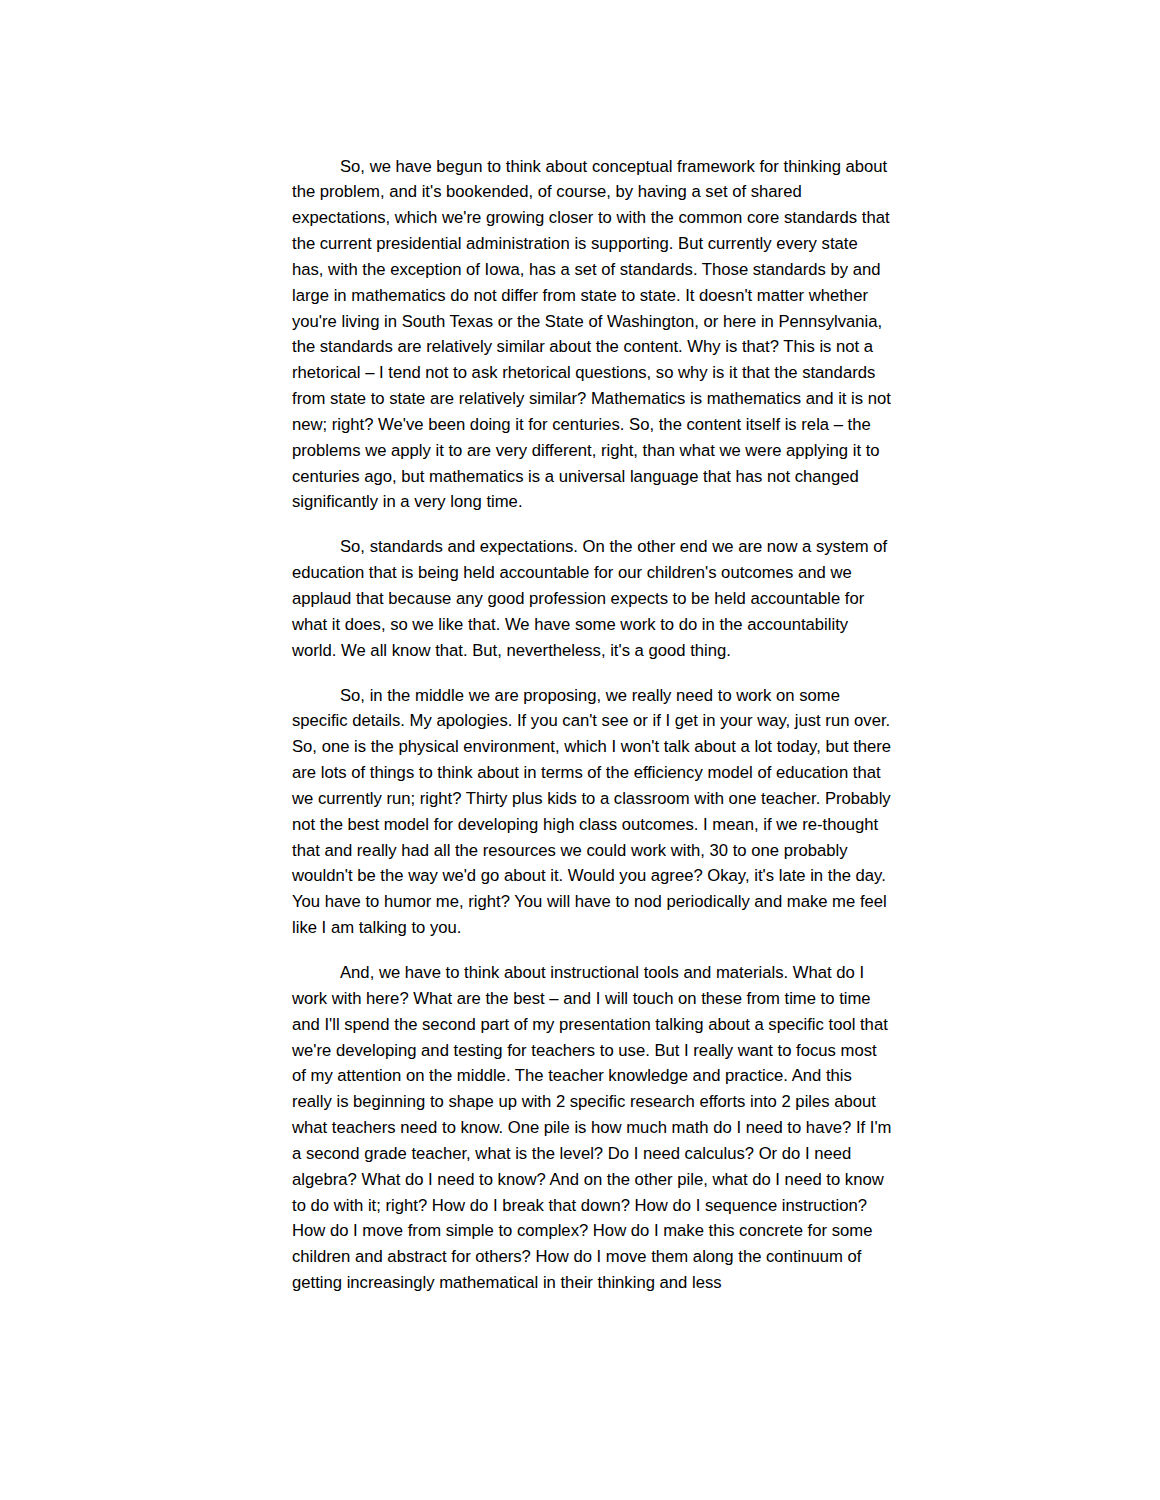So, we have begun to think about conceptual framework for thinking about the problem, and it's bookended, of course, by having a set of shared expectations, which we're growing closer to with the common core standards that the current presidential administration is supporting. But currently every state has, with the exception of Iowa, has a set of standards. Those standards by and large in mathematics do not differ from state to state. It doesn't matter whether you're living in South Texas or the State of Washington, or here in Pennsylvania, the standards are relatively similar about the content. Why is that? This is not a rhetorical – I tend not to ask rhetorical questions, so why is it that the standards from state to state are relatively similar? Mathematics is mathematics and it is not new; right? We've been doing it for centuries. So, the content itself is rela – the problems we apply it to are very different, right, than what we were applying it to centuries ago, but mathematics is a universal language that has not changed significantly in a very long time.
So, standards and expectations. On the other end we are now a system of education that is being held accountable for our children's outcomes and we applaud that because any good profession expects to be held accountable for what it does, so we like that. We have some work to do in the accountability world. We all know that. But, nevertheless, it's a good thing.
So, in the middle we are proposing, we really need to work on some specific details. My apologies. If you can't see or if I get in your way, just run over. So, one is the physical environment, which I won't talk about a lot today, but there are lots of things to think about in terms of the efficiency model of education that we currently run; right? Thirty plus kids to a classroom with one teacher. Probably not the best model for developing high class outcomes. I mean, if we re-thought that and really had all the resources we could work with, 30 to one probably wouldn't be the way we'd go about it. Would you agree? Okay, it's late in the day. You have to humor me, right? You will have to nod periodically and make me feel like I am talking to you.
And, we have to think about instructional tools and materials. What do I work with here? What are the best – and I will touch on these from time to time and I'll spend the second part of my presentation talking about a specific tool that we're developing and testing for teachers to use. But I really want to focus most of my attention on the middle. The teacher knowledge and practice. And this really is beginning to shape up with 2 specific research efforts into 2 piles about what teachers need to know. One pile is how much math do I need to have? If I'm a second grade teacher, what is the level? Do I need calculus? Or do I need algebra? What do I need to know? And on the other pile, what do I need to know to do with it; right? How do I break that down? How do I sequence instruction? How do I move from simple to complex? How do I make this concrete for some children and abstract for others? How do I move them along the continuum of getting increasingly mathematical in their thinking and less